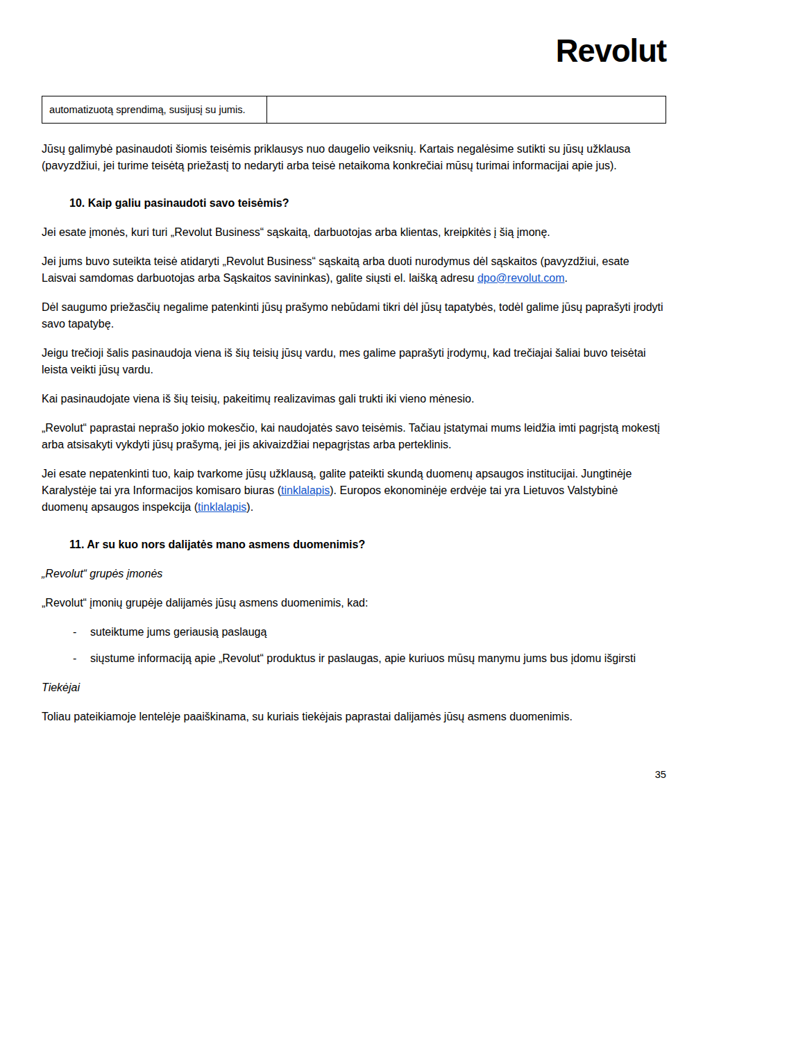Revolut
| automatizuotą sprendimą, susijusį su jumis. | |
Jūsų galimybė pasinaudoti šiomis teisėmis priklausys nuo daugelio veiksnių. Kartais negalėsime sutikti su jūsų užklausa (pavyzdžiui, jei turime teisėtą priežastį to nedaryti arba teisė netaikoma konkrečiai mūsų turimai informacijai apie jus).
10. Kaip galiu pasinaudoti savo teisėmis?
Jei esate įmonės, kuri turi „Revolut Business“ sąskaitą, darbuotojas arba klientas, kreipkitės į šią įmonę.
Jei jums buvo suteikta teisė atidaryti „Revolut Business“ sąskaitą arba duoti nurodymus dėl sąskaitos (pavyzdžiui, esate Laisvai samdomas darbuotojas arba Sąskaitos savininkas), galite siųsti el. laišką adresu dpo@revolut.com.
Dėl saugumo priežasčių negalime patenkinti jūsų prašymo nebūdami tikri dėl jūsų tapatybės, todėl galime jūsų paprašyti įrodyti savo tapatybę.
Jeigu trečioji šalis pasinaudoja viena iš šių teisių jūsų vardu, mes galime paprašyti įrodymų, kad trečiajai šaliai buvo teisėtai leista veikti jūsų vardu.
Kai pasinaudojate viena iš šių teisių, pakeitimų realizavimas gali trukti iki vieno mėnesio.
„Revolut“ paprastai neprašo jokio mokesčio, kai naudojatės savo teisėmis. Tačiau įstatymai mums leidžia imti pagrįstą mokestį arba atsisakyti vykdyti jūsų prašymą, jei jis akivaizdžiai nepagrįstas arba perteklinis.
Jei esate nepatenkinti tuo, kaip tvarkome jūsų užklausą, galite pateikti skundą duomenų apsaugos institucijai. Jungtinėje Karalystėje tai yra Informacijos komisaro biuras (tinklalapis). Europos ekonominėje erdvėje tai yra Lietuvos Valstybinė duomenų apsaugos inspekcija (tinklalapis).
11. Ar su kuo nors dalijatės mano asmens duomenimis?
„Revolut“ grupės įmonės
„Revolut“ įmonių grupėje dalijamės jūsų asmens duomenimis, kad:
suteiktume jums geriausią paslaugą
siųstume informaciją apie „Revolut“ produktus ir paslaugas, apie kuriuos mūsų manymu jums bus įdomu išgirsti
Tiekėjai
Toliau pateikiamoje lentelėje paaiškinama, su kuriais tiekėjais paprastai dalijamės jūsų asmens duomenimis.
35